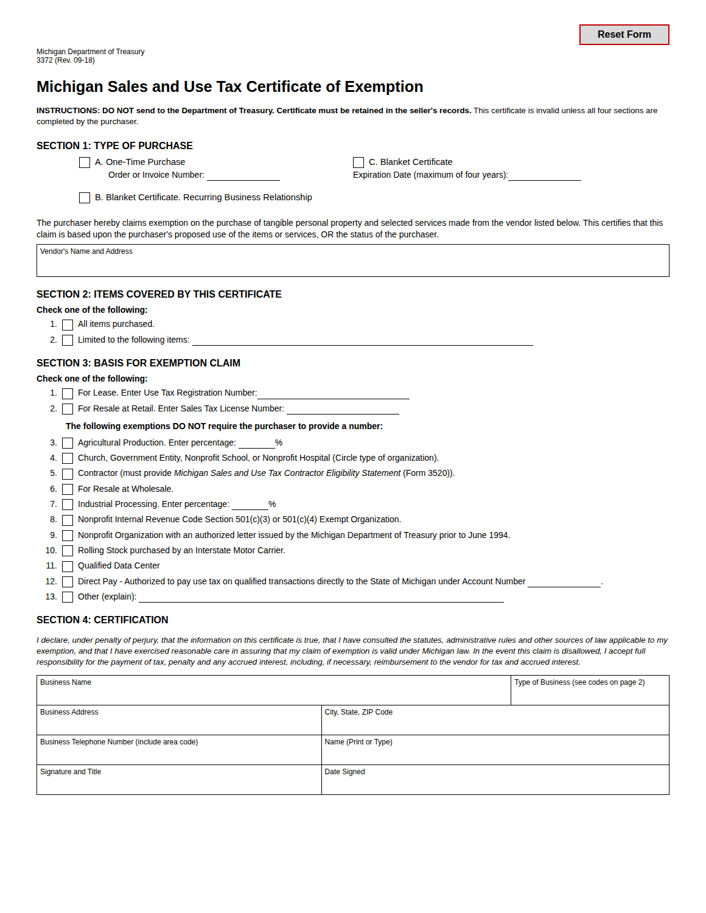Reset Form
Michigan Department of Treasury
3372 (Rev. 09-18)
Michigan Sales and Use Tax Certificate of Exemption
INSTRUCTIONS: DO NOT send to the Department of Treasury. Certificate must be retained in the seller's records. This certificate is invalid unless all four sections are completed by the purchaser.
Section 1: Type of Purchase
A. One-Time Purchase
Order or Invoice Number:
C. Blanket Certificate
Expiration Date (maximum of four years):
B. Blanket Certificate. Recurring Business Relationship
The purchaser hereby claims exemption on the purchase of tangible personal property and selected services made from the vendor listed below. This certifies that this claim is based upon the purchaser's proposed use of the items or services, OR the status of the purchaser.
Vendor's Name and Address
Section 2: Items Covered by This Certificate
Check one of the following:
1. All items purchased.
2. Limited to the following items:
Section 3: Basis for Exemption Claim
Check one of the following:
1. For Lease. Enter Use Tax Registration Number:
2. For Resale at Retail. Enter Sales Tax License Number:
The following exemptions DO NOT require the purchaser to provide a number:
3. Agricultural Production. Enter percentage: %
4. Church, Government Entity, Nonprofit School, or Nonprofit Hospital (Circle type of organization).
5. Contractor (must provide Michigan Sales and Use Tax Contractor Eligibility Statement (Form 3520)).
6. For Resale at Wholesale.
7. Industrial Processing. Enter percentage: %
8. Nonprofit Internal Revenue Code Section 501(c)(3) or 501(c)(4) Exempt Organization.
9. Nonprofit Organization with an authorized letter issued by the Michigan Department of Treasury prior to June 1994.
10. Rolling Stock purchased by an Interstate Motor Carrier.
11. Qualified Data Center
12. Direct Pay - Authorized to pay use tax on qualified transactions directly to the State of Michigan under Account Number .
13. Other (explain):
Section 4: Certification
I declare, under penalty of perjury, that the information on this certificate is true, that I have consulted the statutes, administrative rules and other sources of law applicable to my exemption, and that I have exercised reasonable care in assuring that my claim of exemption is valid under Michigan law. In the event this claim is disallowed, I accept full responsibility for the payment of tax, penalty and any accrued interest, including, if necessary, reimbursement to the vendor for tax and accrued interest.
| Business Name | Type of Business (see codes on page 2) |
| Business Address | City, State, ZIP Code |
| Business Telephone Number (include area code) | Name (Print or Type) |
| Signature and Title | Date Signed |